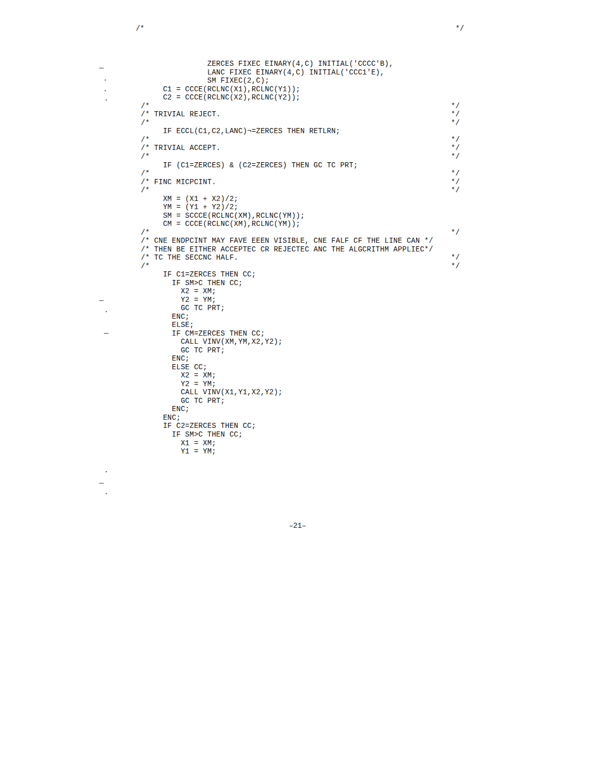— . . · — · — · — ·
/* */
                    ZERCES FIXEC EINARY(4,C) INITIAL('CCCC'B),
                    LANC FIXEC EINARY(4,C) INITIAL('CCC1'E),
                    SM FIXEC(2,C);
          C1 = CCCE(RCLNC(X1),RCLNC(Y1));
          C2 = CCCE(RCLNC(X2),RCLNC(Y2));
     /*                                                                    */
     /* TRIVIAL REJECT.                                                    */
     /*                                                                    */
          IF ECCL(C1,C2,LANC)¬=ZERCES THEN RETLRN;
     /*                                                                    */
     /* TRIVIAL ACCEPT.                                                    */
     /*                                                                    */
          IF (C1=ZERCES) & (C2=ZERCES) THEN GC TC PRT;
     /*                                                                    */
     /* FINC MICPCINT.                                                     */
     /*                                                                    */
          XM = (X1 + X2)/2;
          YM = (Y1 + Y2)/2;
          SM = SCCCE(RCLNC(XM),RCLNC(YM));
          CM = CCCE(RCLNC(XM),RCLNC(YM));
     /*                                                                    */
     /* CNE ENDPCINT MAY FAVE EEEN VISIBLE, CNE FALF CF THE LINE CAN */
     /* THEN BE EITHER ACCEPTEC CR REJECTEC ANC THE ALGCRITHM APPLIEC*/
     /* TC THE SECCNC HALF.                                                */
     /*                                                                    */
          IF C1=ZERCES THEN CC;
            IF SM>C THEN CC;
              X2 = XM;
              Y2 = YM;
              GC TC PRT;
            ENC;
            ELSE;
            IF CM=ZERCES THEN CC;
              CALL VINV(XM,YM,X2,Y2);
              GC TC PRT;
            ENC;
            ELSE CC;
              X2 = XM;
              Y2 = YM;
              CALL VINV(X1,Y1,X2,Y2);
              GC TC PRT;
            ENC;
          ENC;
          IF C2=ZERCES THEN CC;
            IF SM>C THEN CC;
              X1 = XM;
              Y1 = YM;
–21–